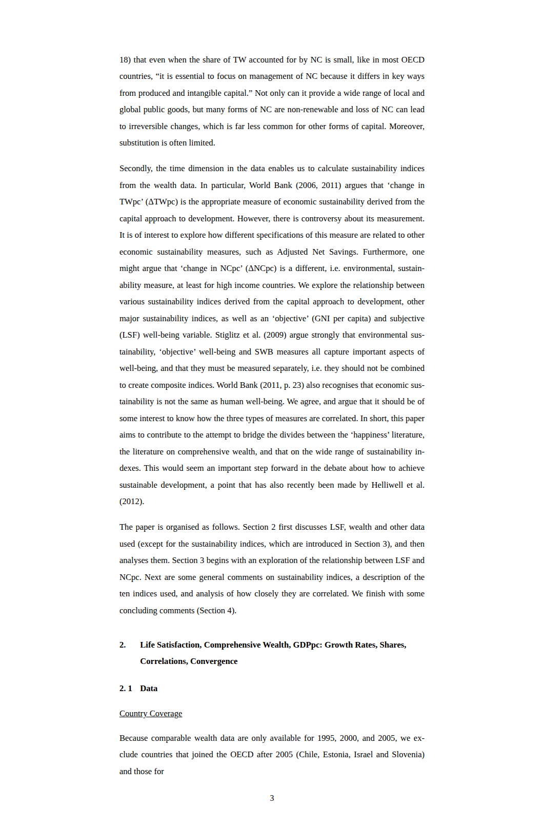18) that even when the share of TW accounted for by NC is small, like in most OECD countries, “it is essential to focus on management of NC because it differs in key ways from produced and intangible capital.” Not only can it provide a wide range of local and global public goods, but many forms of NC are non-renewable and loss of NC can lead to irreversible changes, which is far less common for other forms of capital. Moreover, substitution is often limited.
Secondly, the time dimension in the data enables us to calculate sustainability indices from the wealth data. In particular, World Bank (2006, 2011) argues that ‘change in TWpc’ (ΔTWpc) is the appropriate measure of economic sustainability derived from the capital approach to development. However, there is controversy about its measurement. It is of interest to explore how different specifications of this measure are related to other economic sustainability measures, such as Adjusted Net Savings. Furthermore, one might argue that ‘change in NCpc’ (ΔNCpc) is a different, i.e. environmental, sustainability measure, at least for high income countries. We explore the relationship between various sustainability indices derived from the capital approach to development, other major sustainability indices, as well as an ‘objective’ (GNI per capita) and subjective (LSF) well-being variable. Stiglitz et al. (2009) argue strongly that environmental sustainability, ‘objective’ well-being and SWB measures all capture important aspects of well-being, and that they must be measured separately, i.e. they should not be combined to create composite indices. World Bank (2011, p. 23) also recognises that economic sustainability is not the same as human well-being. We agree, and argue that it should be of some interest to know how the three types of measures are correlated. In short, this paper aims to contribute to the attempt to bridge the divides between the ‘happiness’ literature, the literature on comprehensive wealth, and that on the wide range of sustainability indexes. This would seem an important step forward in the debate about how to achieve sustainable development, a point that has also recently been made by Helliwell et al. (2012).
The paper is organised as follows. Section 2 first discusses LSF, wealth and other data used (except for the sustainability indices, which are introduced in Section 3), and then analyses them. Section 3 begins with an exploration of the relationship between LSF and NCpc. Next are some general comments on sustainability indices, a description of the ten indices used, and analysis of how closely they are correlated. We finish with some concluding comments (Section 4).
2. Life Satisfaction, Comprehensive Wealth, GDPpc: Growth Rates, Shares, Correlations, Convergence
2. 1 Data
Country Coverage
Because comparable wealth data are only available for 1995, 2000, and 2005, we exclude countries that joined the OECD after 2005 (Chile, Estonia, Israel and Slovenia) and those for
3